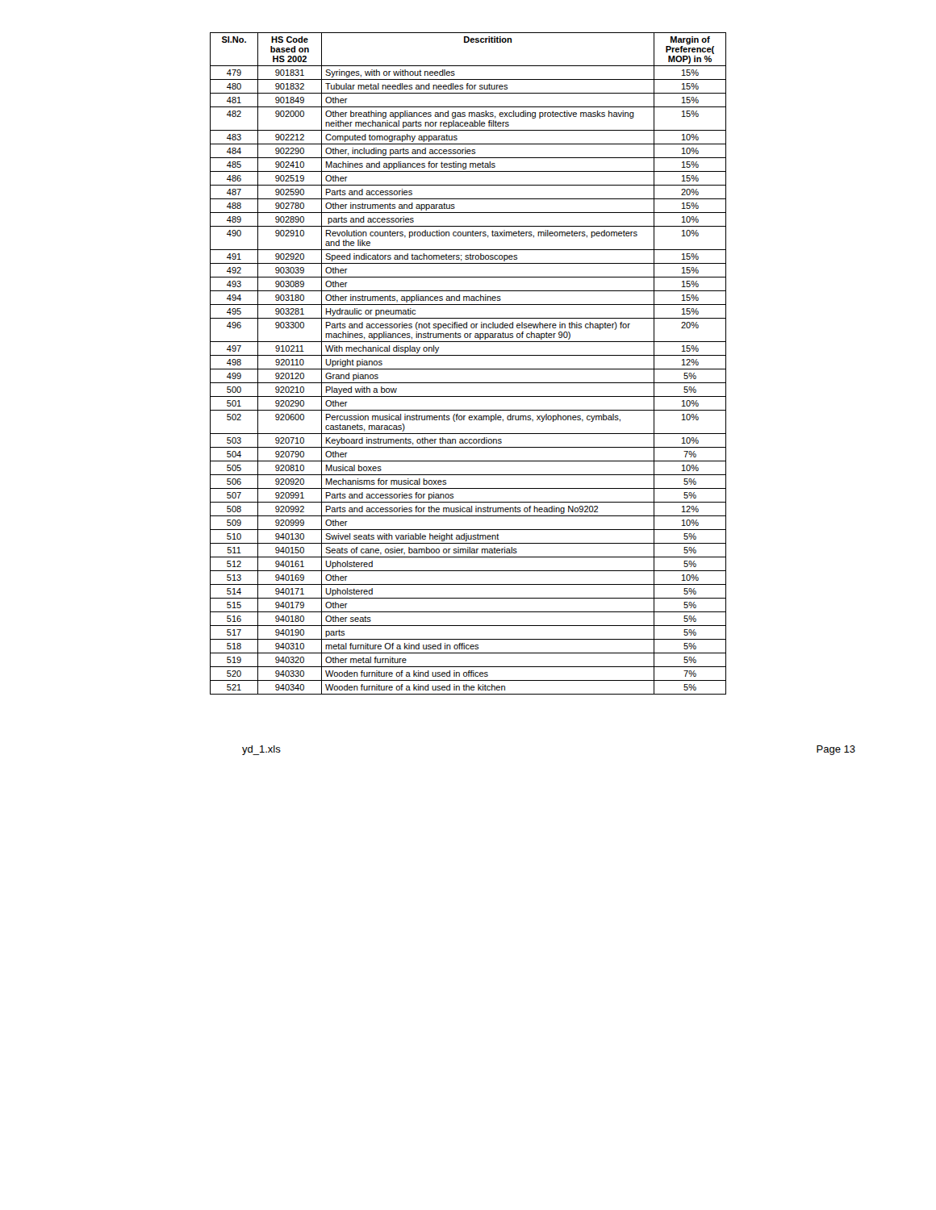| Sl.No. | HS Code based on HS 2002 | Descritition | Margin of Preference( MOP) in % |
| --- | --- | --- | --- |
| 479 | 901831 | Syringes, with or without needles | 15% |
| 480 | 901832 | Tubular metal needles and needles for sutures | 15% |
| 481 | 901849 | Other | 15% |
| 482 | 902000 | Other breathing appliances and gas masks, excluding protective masks having neither mechanical parts nor replaceable filters | 15% |
| 483 | 902212 | Computed tomography apparatus | 10% |
| 484 | 902290 | Other, including parts and accessories | 10% |
| 485 | 902410 | Machines and appliances for testing metals | 15% |
| 486 | 902519 | Other | 15% |
| 487 | 902590 | Parts and accessories | 20% |
| 488 | 902780 | Other instruments and apparatus | 15% |
| 489 | 902890 | parts and accessories | 10% |
| 490 | 902910 | Revolution counters, production counters, taximeters, mileometers, pedometers and the like | 10% |
| 491 | 902920 | Speed indicators and tachometers; stroboscopes | 15% |
| 492 | 903039 | Other | 15% |
| 493 | 903089 | Other | 15% |
| 494 | 903180 | Other instruments, appliances and machines | 15% |
| 495 | 903281 | Hydraulic or pneumatic | 15% |
| 496 | 903300 | Parts and accessories (not specified or included elsewhere in this chapter) for machines, appliances, instruments or apparatus of chapter 90) | 20% |
| 497 | 910211 | With mechanical display only | 15% |
| 498 | 920110 | Upright pianos | 12% |
| 499 | 920120 | Grand pianos | 5% |
| 500 | 920210 | Played with a bow | 5% |
| 501 | 920290 | Other | 10% |
| 502 | 920600 | Percussion musical instruments (for example, drums, xylophones, cymbals, castanets, maracas) | 10% |
| 503 | 920710 | Keyboard instruments, other than accordions | 10% |
| 504 | 920790 | Other | 7% |
| 505 | 920810 | Musical boxes | 10% |
| 506 | 920920 | Mechanisms for musical boxes | 5% |
| 507 | 920991 | Parts and accessories for pianos | 5% |
| 508 | 920992 | Parts and accessories for the musical instruments of heading No9202 | 12% |
| 509 | 920999 | Other | 10% |
| 510 | 940130 | Swivel seats with variable height adjustment | 5% |
| 511 | 940150 | Seats of cane, osier, bamboo or similar materials | 5% |
| 512 | 940161 | Upholstered | 5% |
| 513 | 940169 | Other | 10% |
| 514 | 940171 | Upholstered | 5% |
| 515 | 940179 | Other | 5% |
| 516 | 940180 | Other seats | 5% |
| 517 | 940190 | parts | 5% |
| 518 | 940310 | metal furniture Of a kind used in offices | 5% |
| 519 | 940320 | Other metal furniture | 5% |
| 520 | 940330 | Wooden furniture of a kind used in offices | 7% |
| 521 | 940340 | Wooden furniture of a kind used in the kitchen | 5% |
yd_1.xls
Page 13